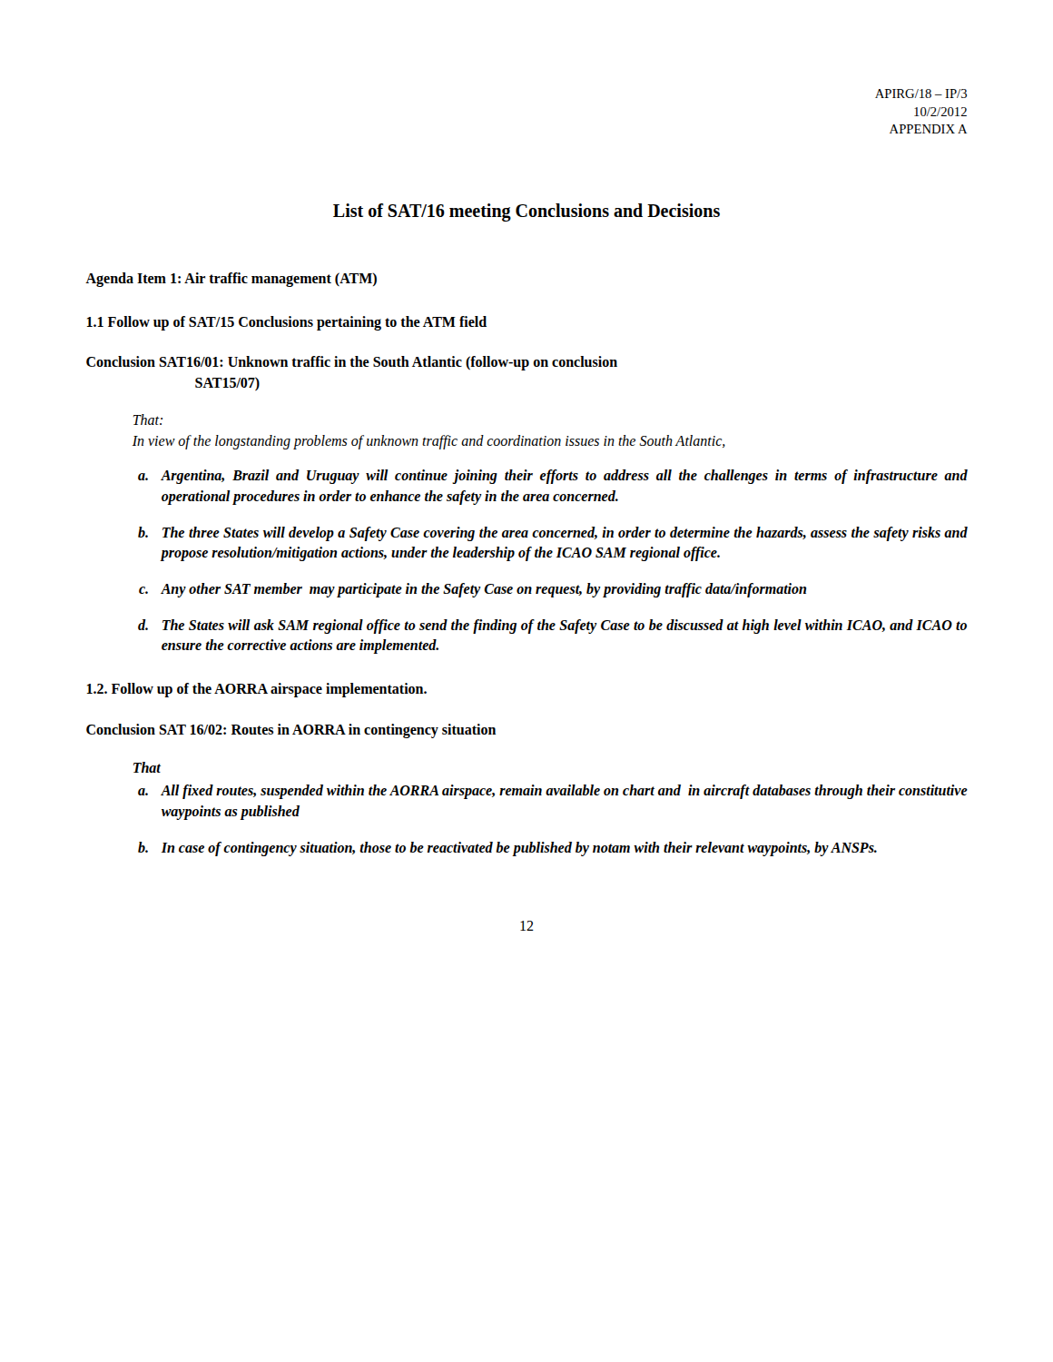APIRG/18 – IP/3
10/2/2012
APPENDIX A
List of SAT/16 meeting Conclusions and Decisions
Agenda Item 1: Air traffic management (ATM)
1.1 Follow up of SAT/15 Conclusions pertaining to the ATM field
Conclusion SAT16/01: Unknown traffic in the South Atlantic (follow-up on conclusion SAT15/07)
That:
In view of the longstanding problems of unknown traffic and coordination issues in the South Atlantic,
Argentina, Brazil and Uruguay will continue joining their efforts to address all the challenges in terms of infrastructure and operational procedures in order to enhance the safety in the area concerned.
The three States will develop a Safety Case covering the area concerned, in order to determine the hazards, assess the safety risks and propose resolution/mitigation actions, under the leadership of the ICAO SAM regional office.
Any other SAT member may participate in the Safety Case on request, by providing traffic data/information
The States will ask SAM regional office to send the finding of the Safety Case to be discussed at high level within ICAO, and ICAO to ensure the corrective actions are implemented.
1.2. Follow up of the AORRA airspace implementation.
Conclusion SAT 16/02: Routes in AORRA in contingency situation
That
All fixed routes, suspended within the AORRA airspace, remain available on chart and in aircraft databases through their constitutive waypoints as published
In case of contingency situation, those to be reactivated be published by notam with their relevant waypoints, by ANSPs.
12